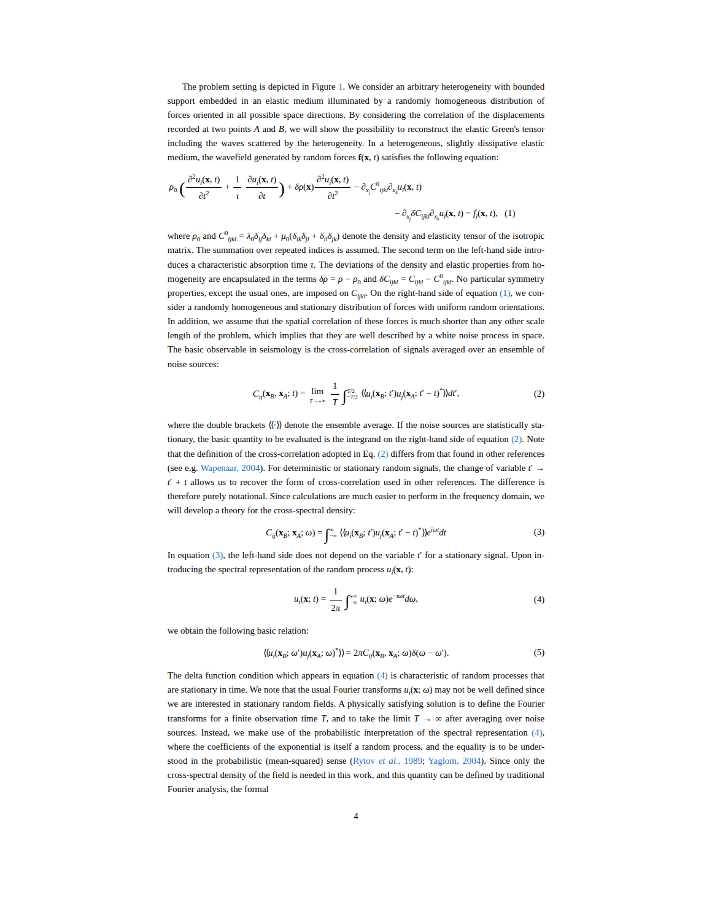The problem setting is depicted in Figure 1. We consider an arbitrary heterogeneity with bounded support embedded in an elastic medium illuminated by a randomly homogeneous distribution of forces oriented in all possible space directions. By considering the correlation of the displacements recorded at two points A and B, we will show the possibility to reconstruct the elastic Green's tensor including the waves scattered by the heterogeneity. In a heterogeneous, slightly dissipative elastic medium, the wavefield generated by random forces f(x, t) satisfies the following equation:
ρ0 (∂2ui(x, t)∂t2 + 1 τ ∂ui(x, t)∂t) + δρ(x)∂2ui(x, t)∂t2 − ∂xjC0ijkl∂xkul(x, t) − ∂xjδCijkl∂xkul(x, t) = fi(x, t), (1)
where ρ0 and C0ijkl = λ0δijδkl + μ0(δikδjl + δilδjk) denote the density and elasticity tensor of the isotropic matrix. The summation over repeated indices is assumed. The second term on the left-hand side introduces a characteristic absorption time τ. The deviations of the density and elastic properties from homogeneity are encapsulated in the terms δρ = ρ − ρ0 and δCijkl = Cijkl − C0ijkl. No particular symmetry properties, except the usual ones, are imposed on Cijkl. On the right-hand side of equation (1), we consider a randomly homogeneous and stationary distribution of forces with uniform random orientations. In addition, we assume that the spatial correlation of these forces is much shorter than any other scale length of the problem, which implies that they are well described by a white noise process in space. The basic observable in seismology is the cross-correlation of signals averaged over an ensemble of noise sources:
Cij(xB, xA; t) = lim T→+∞ 1 T ∫T/2−T/2 ⟨⟨ui(xB; t′)uj(xA; t′ − t)*⟩⟩dt′, (2)
where the double brackets ⟨⟨·⟩⟩ denote the ensemble average. If the noise sources are statistically stationary, the basic quantity to be evaluated is the integrand on the right-hand side of equation (2). Note that the definition of the cross-correlation adopted in Eq. (2) differs from that found in other references (see e.g. Wapenaar, 2004). For deterministic or stationary random signals, the change of variable t′ → t′ + t allows us to recover the form of cross-correlation used in other references. The difference is therefore purely notational. Since calculations are much easier to perform in the frequency domain, we will develop a theory for the cross-spectral density:
Cij(xB; xA; ω) = ∫∞−∞ ⟨⟨ui(xB; t′)uj(xA; t′ − t)*⟩⟩eiωtdt (3)
In equation (3), the left-hand side does not depend on the variable t′ for a stationary signal. Upon introducing the spectral representation of the random process ui(x, t):
ui(x; t) = 12π ∫+∞−∞ ui(x; ω)e−iωtdω, (4)
we obtain the following basic relation:
⟨⟨ui(xB; ω′)uj(xA; ω)*⟩⟩ = 2πCij(xB, xA; ω)δ(ω − ω′). (5)
The delta function condition which appears in equation (4) is characteristic of random processes that are stationary in time. We note that the usual Fourier transforms ui(x; ω) may not be well defined since we are interested in stationary random fields. A physically satisfying solution is to define the Fourier transforms for a finite observation time T, and to take the limit T → ∞ after averaging over noise sources. Instead, we make use of the probabilistic interpretation of the spectral representation (4), where the coefficients of the exponential is itself a random process, and the equality is to be understood in the probabilistic (mean-squared) sense (Rytov et al., 1989; Yaglom, 2004). Since only the cross-spectral density of the field is needed in this work, and this quantity can be defined by traditional Fourier analysis, the formal
4